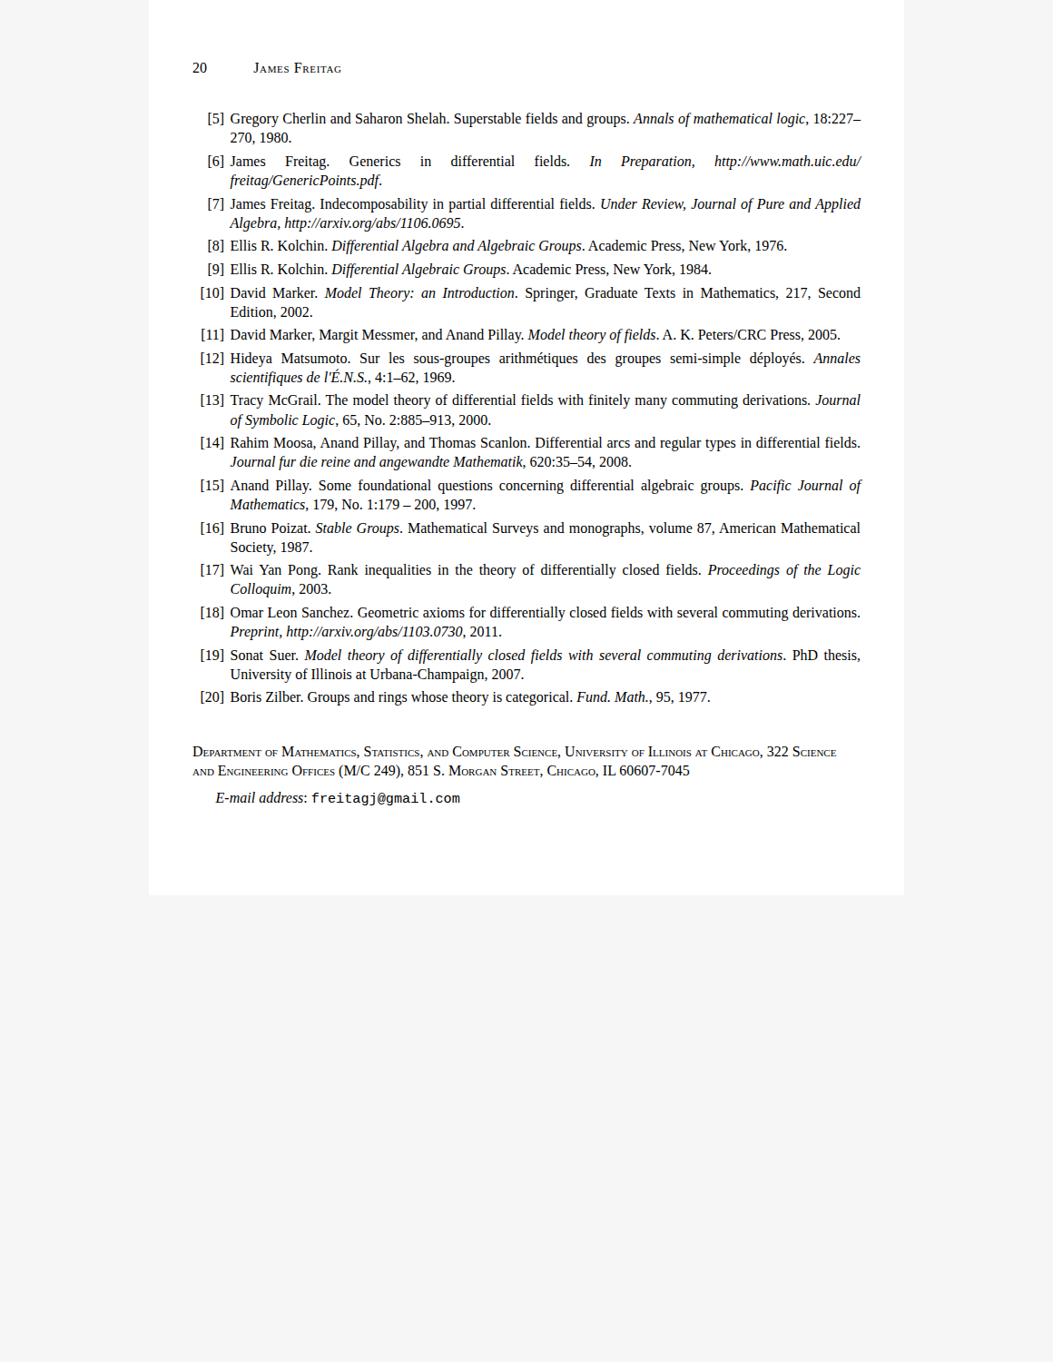20 James Freitag
[5] Gregory Cherlin and Saharon Shelah. Superstable fields and groups. Annals of mathematical logic, 18:227–270, 1980.
[6] James Freitag. Generics in differential fields. In Preparation, http://www.math.uic.edu/ freitag/GenericPoints.pdf.
[7] James Freitag. Indecomposability in partial differential fields. Under Review, Journal of Pure and Applied Algebra, http://arxiv.org/abs/1106.0695.
[8] Ellis R. Kolchin. Differential Algebra and Algebraic Groups. Academic Press, New York, 1976.
[9] Ellis R. Kolchin. Differential Algebraic Groups. Academic Press, New York, 1984.
[10] David Marker. Model Theory: an Introduction. Springer, Graduate Texts in Mathematics, 217, Second Edition, 2002.
[11] David Marker, Margit Messmer, and Anand Pillay. Model theory of fields. A. K. Peters/CRC Press, 2005.
[12] Hideya Matsumoto. Sur les sous-groupes arithmétiques des groupes semi-simple déployés. Annales scientifiques de l'É.N.S., 4:1–62, 1969.
[13] Tracy McGrail. The model theory of differential fields with finitely many commuting derivations. Journal of Symbolic Logic, 65, No. 2:885–913, 2000.
[14] Rahim Moosa, Anand Pillay, and Thomas Scanlon. Differential arcs and regular types in differential fields. Journal fur die reine and angewandte Mathematik, 620:35–54, 2008.
[15] Anand Pillay. Some foundational questions concerning differential algebraic groups. Pacific Journal of Mathematics, 179, No. 1:179 – 200, 1997.
[16] Bruno Poizat. Stable Groups. Mathematical Surveys and monographs, volume 87, American Mathematical Society, 1987.
[17] Wai Yan Pong. Rank inequalities in the theory of differentially closed fields. Proceedings of the Logic Colloquim, 2003.
[18] Omar Leon Sanchez. Geometric axioms for differentially closed fields with several commuting derivations. Preprint, http://arxiv.org/abs/1103.0730, 2011.
[19] Sonat Suer. Model theory of differentially closed fields with several commuting derivations. PhD thesis, University of Illinois at Urbana-Champaign, 2007.
[20] Boris Zilber. Groups and rings whose theory is categorical. Fund. Math., 95, 1977.
Department of Mathematics, Statistics, and Computer Science, University of Illinois at Chicago, 322 Science and Engineering Offices (M/C 249), 851 S. Morgan Street, Chicago, IL 60607-7045 E-mail address: freitagj@gmail.com